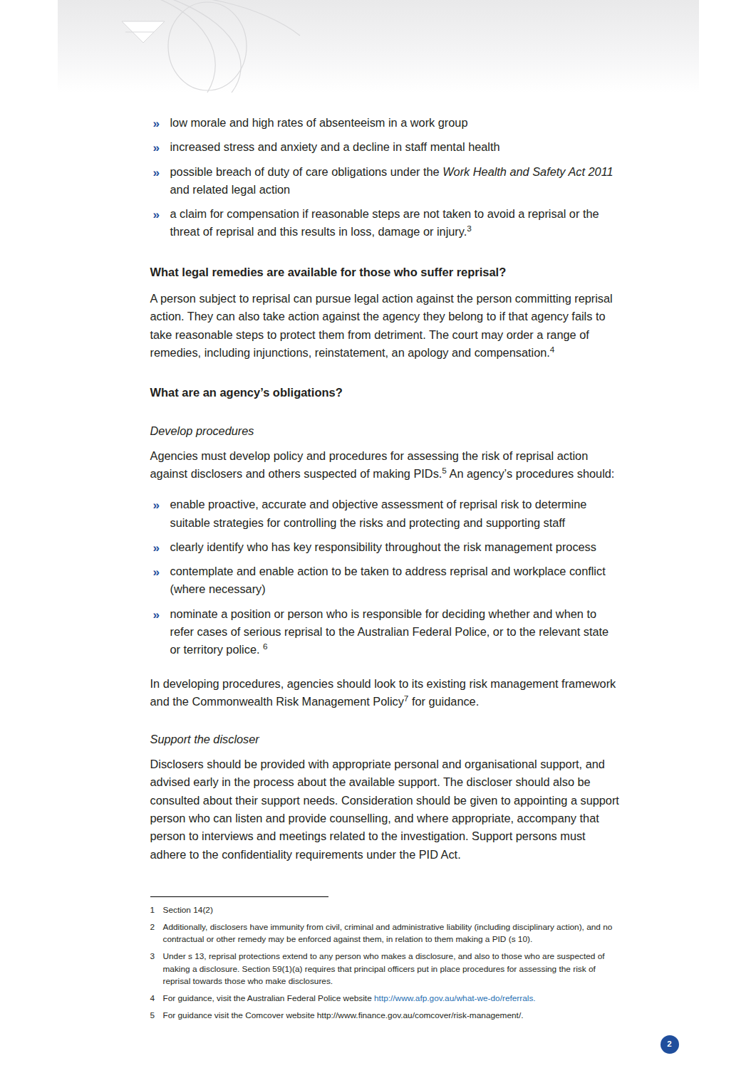low morale and high rates of absenteeism in a work group
increased stress and anxiety and a decline in staff mental health
possible breach of duty of care obligations under the Work Health and Safety Act 2011 and related legal action
a claim for compensation if reasonable steps are not taken to avoid a reprisal or the threat of reprisal and this results in loss, damage or injury.3
What legal remedies are available for those who suffer reprisal?
A person subject to reprisal can pursue legal action against the person committing reprisal action. They can also take action against the agency they belong to if that agency fails to take reasonable steps to protect them from detriment. The court may order a range of remedies, including injunctions, reinstatement, an apology and compensation.4
What are an agency’s obligations?
Develop procedures
Agencies must develop policy and procedures for assessing the risk of reprisal action against disclosers and others suspected of making PIDs.5 An agency’s procedures should:
enable proactive, accurate and objective assessment of reprisal risk to determine suitable strategies for controlling the risks and protecting and supporting staff
clearly identify who has key responsibility throughout the risk management process
contemplate and enable action to be taken to address reprisal and workplace conflict (where necessary)
nominate a position or person who is responsible for deciding whether and when to refer cases of serious reprisal to the Australian Federal Police, or to the relevant state or territory police. 6
In developing procedures, agencies should look to its existing risk management framework and the Commonwealth Risk Management Policy7 for guidance.
Support the discloser
Disclosers should be provided with appropriate personal and organisational support, and advised early in the process about the available support. The discloser should also be consulted about their support needs. Consideration should be given to appointing a support person who can listen and provide counselling, and where appropriate, accompany that person to interviews and meetings related to the investigation. Support persons must adhere to the confidentiality requirements under the PID Act.
Section 14(2)
Additionally, disclosers have immunity from civil, criminal and administrative liability (including disciplinary action), and no contractual or other remedy may be enforced against them, in relation to them making a PID (s 10).
Under s 13, reprisal protections extend to any person who makes a disclosure, and also to those who are suspected of making a disclosure. Section 59(1)(a) requires that principal officers put in place procedures for assessing the risk of reprisal towards those who make disclosures.
For guidance, visit the Australian Federal Police website http://www.afp.gov.au/what-we-do/referrals.
For guidance visit the Comcover website http://www.finance.gov.au/comcover/risk-management/.
2